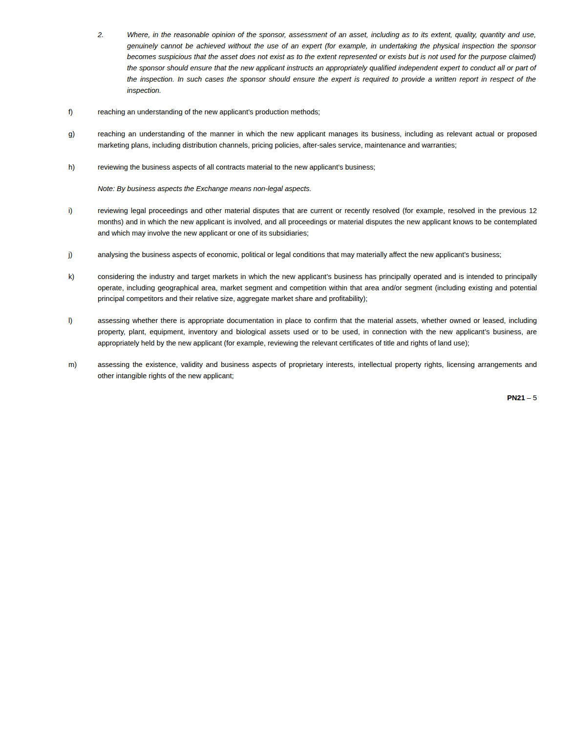2. Where, in the reasonable opinion of the sponsor, assessment of an asset, including as to its extent, quality, quantity and use, genuinely cannot be achieved without the use of an expert (for example, in undertaking the physical inspection the sponsor becomes suspicious that the asset does not exist as to the extent represented or exists but is not used for the purpose claimed) the sponsor should ensure that the new applicant instructs an appropriately qualified independent expert to conduct all or part of the inspection. In such cases the sponsor should ensure the expert is required to provide a written report in respect of the inspection.
f) reaching an understanding of the new applicant’s production methods;
g) reaching an understanding of the manner in which the new applicant manages its business, including as relevant actual or proposed marketing plans, including distribution channels, pricing policies, after-sales service, maintenance and warranties;
h) reviewing the business aspects of all contracts material to the new applicant’s business;
Note: By business aspects the Exchange means non-legal aspects.
i) reviewing legal proceedings and other material disputes that are current or recently resolved (for example, resolved in the previous 12 months) and in which the new applicant is involved, and all proceedings or material disputes the new applicant knows to be contemplated and which may involve the new applicant or one of its subsidiaries;
j) analysing the business aspects of economic, political or legal conditions that may materially affect the new applicant’s business;
k) considering the industry and target markets in which the new applicant’s business has principally operated and is intended to principally operate, including geographical area, market segment and competition within that area and/or segment (including existing and potential principal competitors and their relative size, aggregate market share and profitability);
l) assessing whether there is appropriate documentation in place to confirm that the material assets, whether owned or leased, including property, plant, equipment, inventory and biological assets used or to be used, in connection with the new applicant’s business, are appropriately held by the new applicant (for example, reviewing the relevant certificates of title and rights of land use);
m) assessing the existence, validity and business aspects of proprietary interests, intellectual property rights, licensing arrangements and other intangible rights of the new applicant;
PN21 – 5